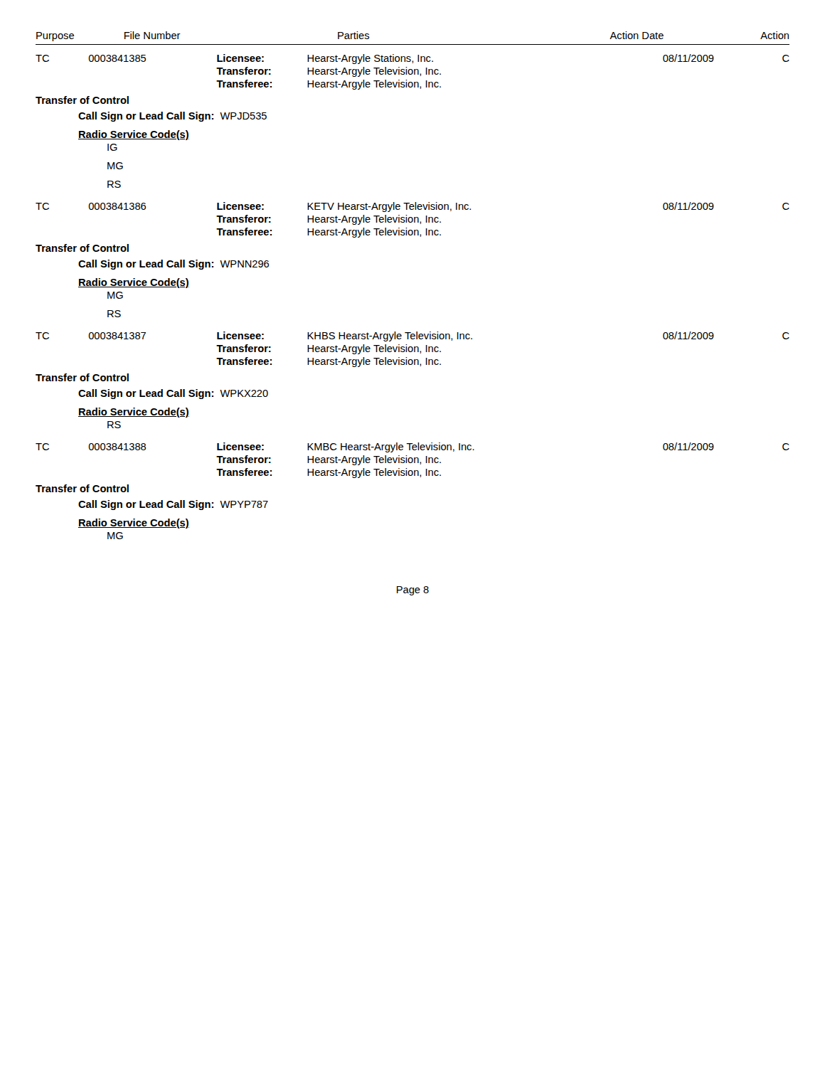| Purpose | File Number | Parties | Action Date | Action |
| TC | 0003841385 | Licensee: | Hearst-Argyle Stations, Inc. | 08/11/2009 | C |
| | | Transferor: | Hearst-Argyle Television, Inc. | | |
| | | Transferee: | Hearst-Argyle Television, Inc. | | |
Transfer of Control
Call Sign or Lead Call Sign: WPJD535
Radio Service Code(s)
IG
MG
RS
| TC | 0003841386 | Licensee: | KETV Hearst-Argyle Television, Inc. | 08/11/2009 | C |
| | | Transferor: | Hearst-Argyle Television, Inc. | | |
| | | Transferee: | Hearst-Argyle Television, Inc. | | |
Transfer of Control
Call Sign or Lead Call Sign: WPNN296
Radio Service Code(s)
MG
RS
| TC | 0003841387 | Licensee: | KHBS Hearst-Argyle Television, Inc. | 08/11/2009 | C |
| | | Transferor: | Hearst-Argyle Television, Inc. | | |
| | | Transferee: | Hearst-Argyle Television, Inc. | | |
Transfer of Control
Call Sign or Lead Call Sign: WPKX220
Radio Service Code(s)
RS
| TC | 0003841388 | Licensee: | KMBC Hearst-Argyle Television, Inc. | 08/11/2009 | C |
| | | Transferor: | Hearst-Argyle Television, Inc. | | |
| | | Transferee: | Hearst-Argyle Television, Inc. | | |
Transfer of Control
Call Sign or Lead Call Sign: WPYP787
Radio Service Code(s)
MG
Page 8